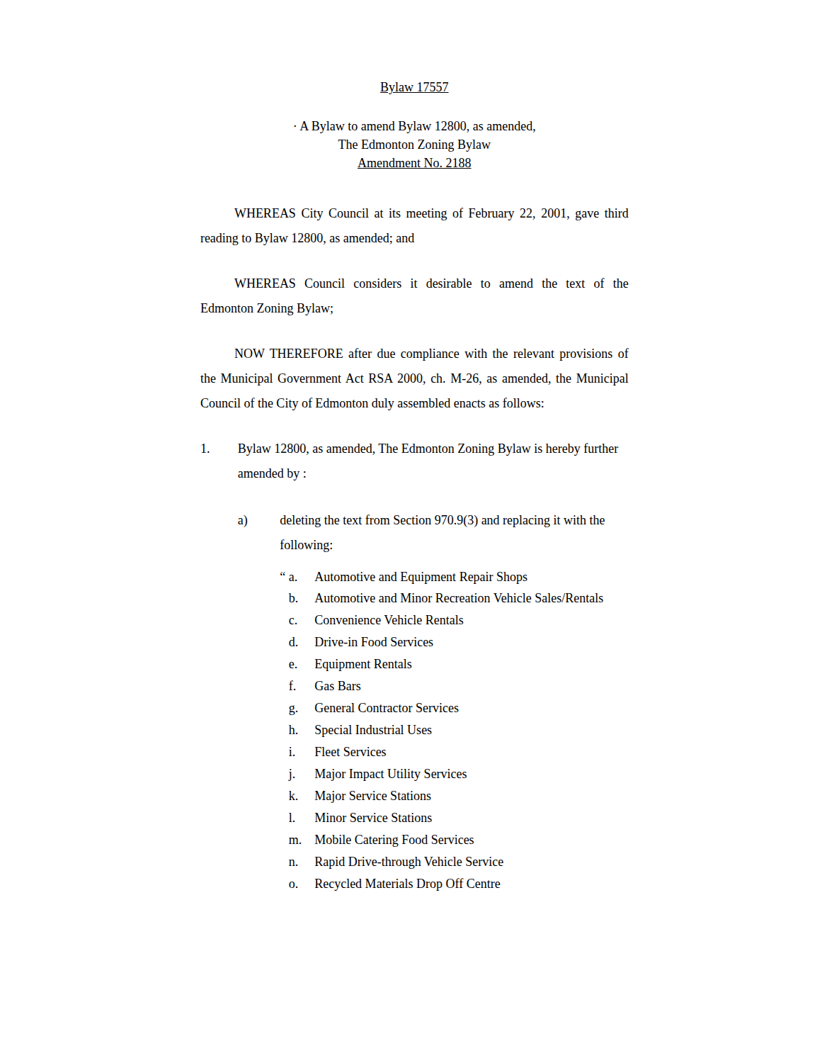Bylaw 17557
· A Bylaw to amend Bylaw 12800, as amended,
The Edmonton Zoning Bylaw
Amendment No. 2188
WHEREAS City Council at its meeting of February 22, 2001, gave third reading to Bylaw 12800, as amended; and
WHEREAS Council considers it desirable to amend the text of the Edmonton Zoning Bylaw;
NOW THEREFORE after due compliance with the relevant provisions of the Municipal Government Act RSA 2000, ch. M-26, as amended, the Municipal Council of the City of Edmonton duly assembled enacts as follows:
1.
Bylaw 12800, as amended, The Edmonton Zoning Bylaw is hereby further amended by :
a)
deleting the text from Section 970.9(3) and replacing it with the following:
a. Automotive and Equipment Repair Shops
b. Automotive and Minor Recreation Vehicle Sales/Rentals
c. Convenience Vehicle Rentals
d. Drive-in Food Services
e. Equipment Rentals
f. Gas Bars
g. General Contractor Services
h. Special Industrial Uses
i. Fleet Services
j. Major Impact Utility Services
k. Major Service Stations
l. Minor Service Stations
m. Mobile Catering Food Services
n. Rapid Drive-through Vehicle Service
o. Recycled Materials Drop Off Centre